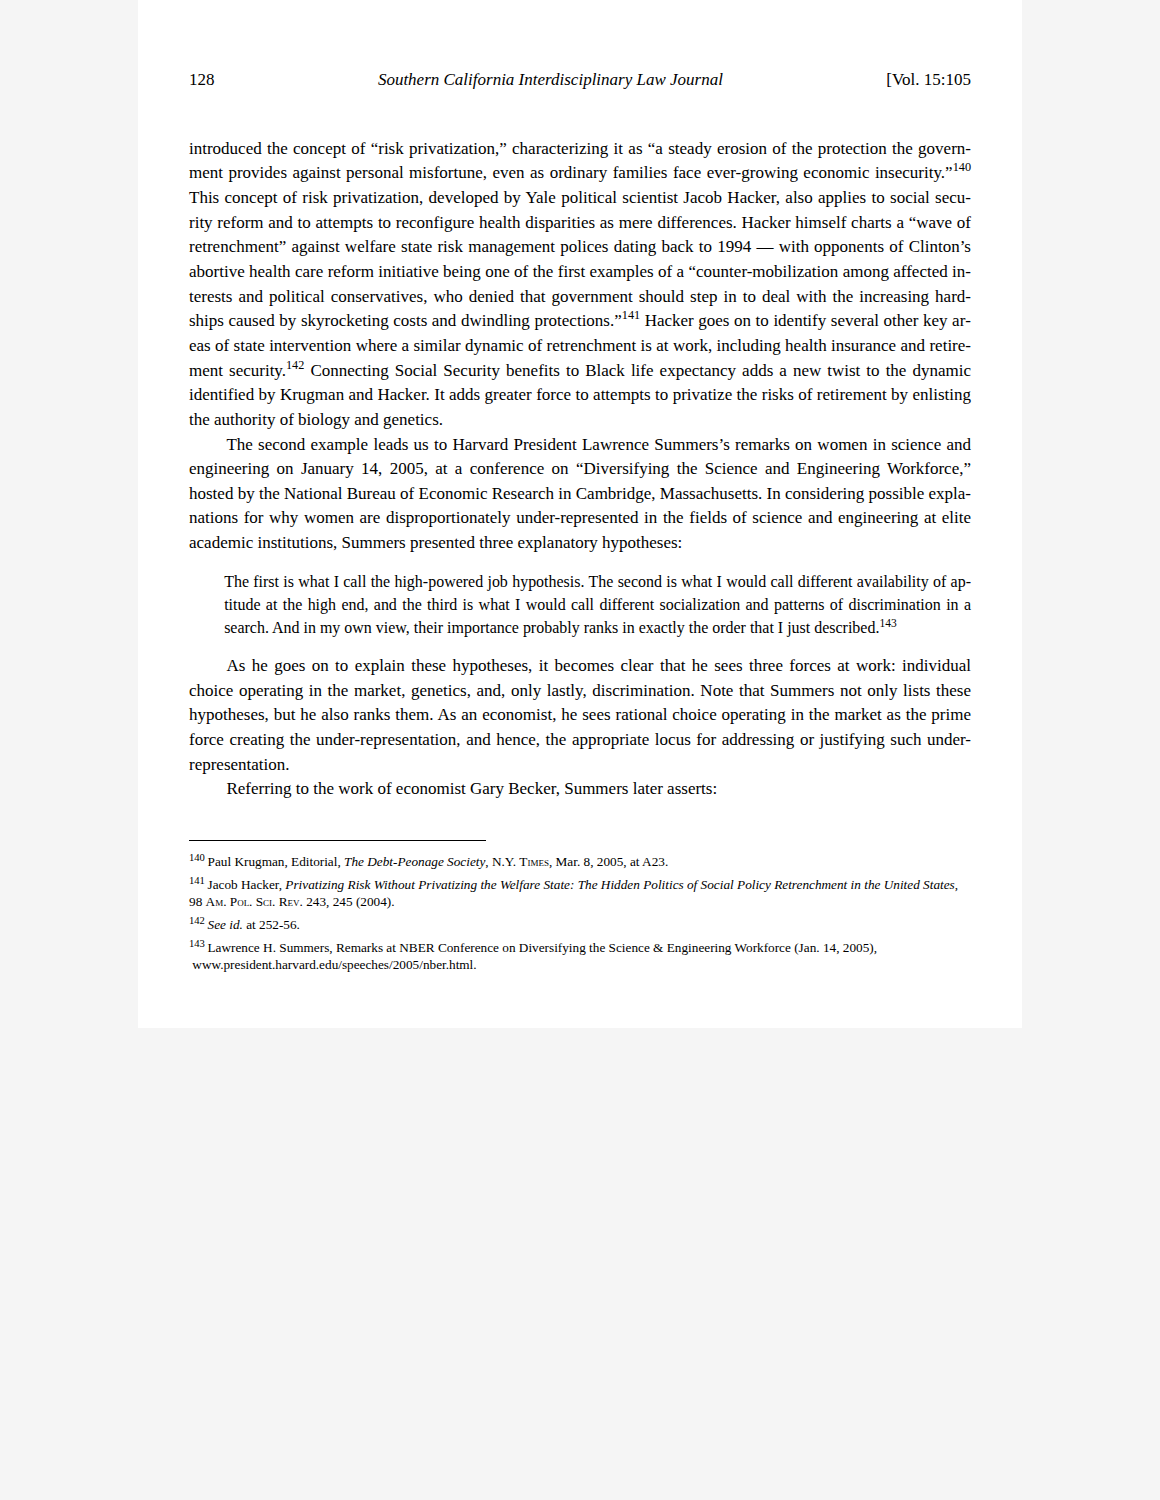128 Southern California Interdisciplinary Law Journal [Vol. 15:105
introduced the concept of “risk privatization,” characterizing it as “a steady erosion of the protection the government provides against personal misfortune, even as ordinary families face ever-growing economic insecurity.”140 This concept of risk privatization, developed by Yale political scientist Jacob Hacker, also applies to social security reform and to attempts to reconfigure health disparities as mere differences. Hacker himself charts a “wave of retrenchment” against welfare state risk management polices dating back to 1994 — with opponents of Clinton’s abortive health care reform initiative being one of the first examples of a “counter-mobilization among affected interests and political conservatives, who denied that government should step in to deal with the increasing hardships caused by skyrocketing costs and dwindling protections.”141 Hacker goes on to identify several other key areas of state intervention where a similar dynamic of retrenchment is at work, including health insurance and retirement security.142 Connecting Social Security benefits to Black life expectancy adds a new twist to the dynamic identified by Krugman and Hacker. It adds greater force to attempts to privatize the risks of retirement by enlisting the authority of biology and genetics.
The second example leads us to Harvard President Lawrence Summers’s remarks on women in science and engineering on January 14, 2005, at a conference on “Diversifying the Science and Engineering Workforce,” hosted by the National Bureau of Economic Research in Cambridge, Massachusetts. In considering possible explanations for why women are disproportionately under-represented in the fields of science and engineering at elite academic institutions, Summers presented three explanatory hypotheses:
The first is what I call the high-powered job hypothesis. The second is what I would call different availability of aptitude at the high end, and the third is what I would call different socialization and patterns of discrimination in a search. And in my own view, their importance probably ranks in exactly the order that I just described.143
As he goes on to explain these hypotheses, it becomes clear that he sees three forces at work: individual choice operating in the market, genetics, and, only lastly, discrimination. Note that Summers not only lists these hypotheses, but he also ranks them. As an economist, he sees rational choice operating in the market as the prime force creating the under-representation, and hence, the appropriate locus for addressing or justifying such under-representation.
Referring to the work of economist Gary Becker, Summers later asserts:
140 Paul Krugman, Editorial, The Debt-Peonage Society, N.Y. Times, Mar. 8, 2005, at A23.
141 Jacob Hacker, Privatizing Risk Without Privatizing the Welfare State: The Hidden Politics of Social Policy Retrenchment in the United States, 98 Am. Pol. Sci. Rev. 243, 245 (2004).
142 See id. at 252-56.
143 Lawrence H. Summers, Remarks at NBER Conference on Diversifying the Science & Engineering Workforce (Jan. 14, 2005),
www.president.harvard.edu/speeches/2005/nber.html.